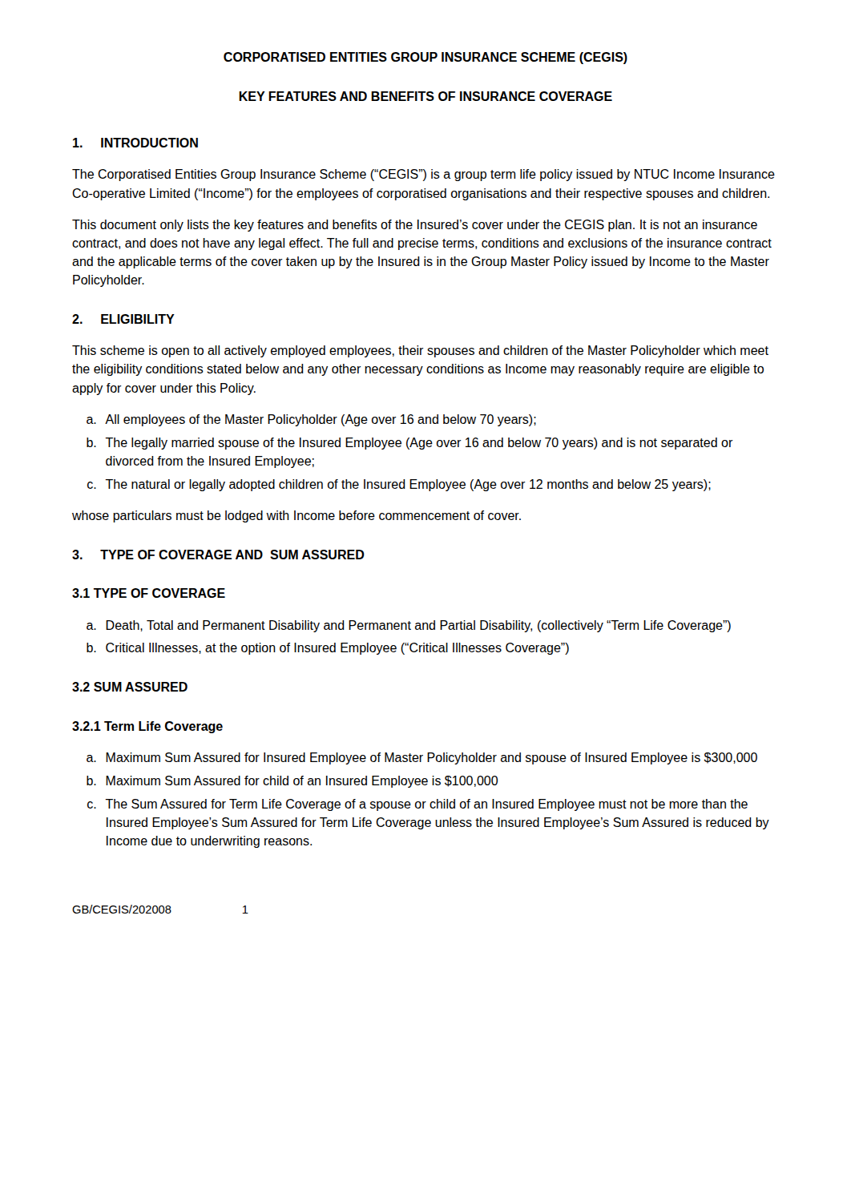CORPORATISED ENTITIES GROUP INSURANCE SCHEME (CEGIS)
KEY FEATURES AND BENEFITS OF INSURANCE COVERAGE
1. INTRODUCTION
The Corporatised Entities Group Insurance Scheme (“CEGIS”) is a group term life policy issued by NTUC Income Insurance Co-operative Limited (“Income”) for the employees of corporatised organisations and their respective spouses and children.
This document only lists the key features and benefits of the Insured’s cover under the CEGIS plan. It is not an insurance contract, and does not have any legal effect. The full and precise terms, conditions and exclusions of the insurance contract and the applicable terms of the cover taken up by the Insured is in the Group Master Policy issued by Income to the Master Policyholder.
2. ELIGIBILITY
This scheme is open to all actively employed employees, their spouses and children of the Master Policyholder which meet the eligibility conditions stated below and any other necessary conditions as Income may reasonably require are eligible to apply for cover under this Policy.
All employees of the Master Policyholder (Age over 16 and below 70 years);
The legally married spouse of the Insured Employee (Age over 16 and below 70 years) and is not separated or divorced from the Insured Employee;
The natural or legally adopted children of the Insured Employee (Age over 12 months and below 25 years);
whose particulars must be lodged with Income before commencement of cover.
3. TYPE OF COVERAGE AND SUM ASSURED
3.1 TYPE OF COVERAGE
Death, Total and Permanent Disability and Permanent and Partial Disability, (collectively “Term Life Coverage”)
Critical Illnesses, at the option of Insured Employee (“Critical Illnesses Coverage”)
3.2 SUM ASSURED
3.2.1 Term Life Coverage
Maximum Sum Assured for Insured Employee of Master Policyholder and spouse of Insured Employee is $300,000
Maximum Sum Assured for child of an Insured Employee is $100,000
The Sum Assured for Term Life Coverage of a spouse or child of an Insured Employee must not be more than the Insured Employee’s Sum Assured for Term Life Coverage unless the Insured Employee’s Sum Assured is reduced by Income due to underwriting reasons.
GB/CEGIS/202008 1